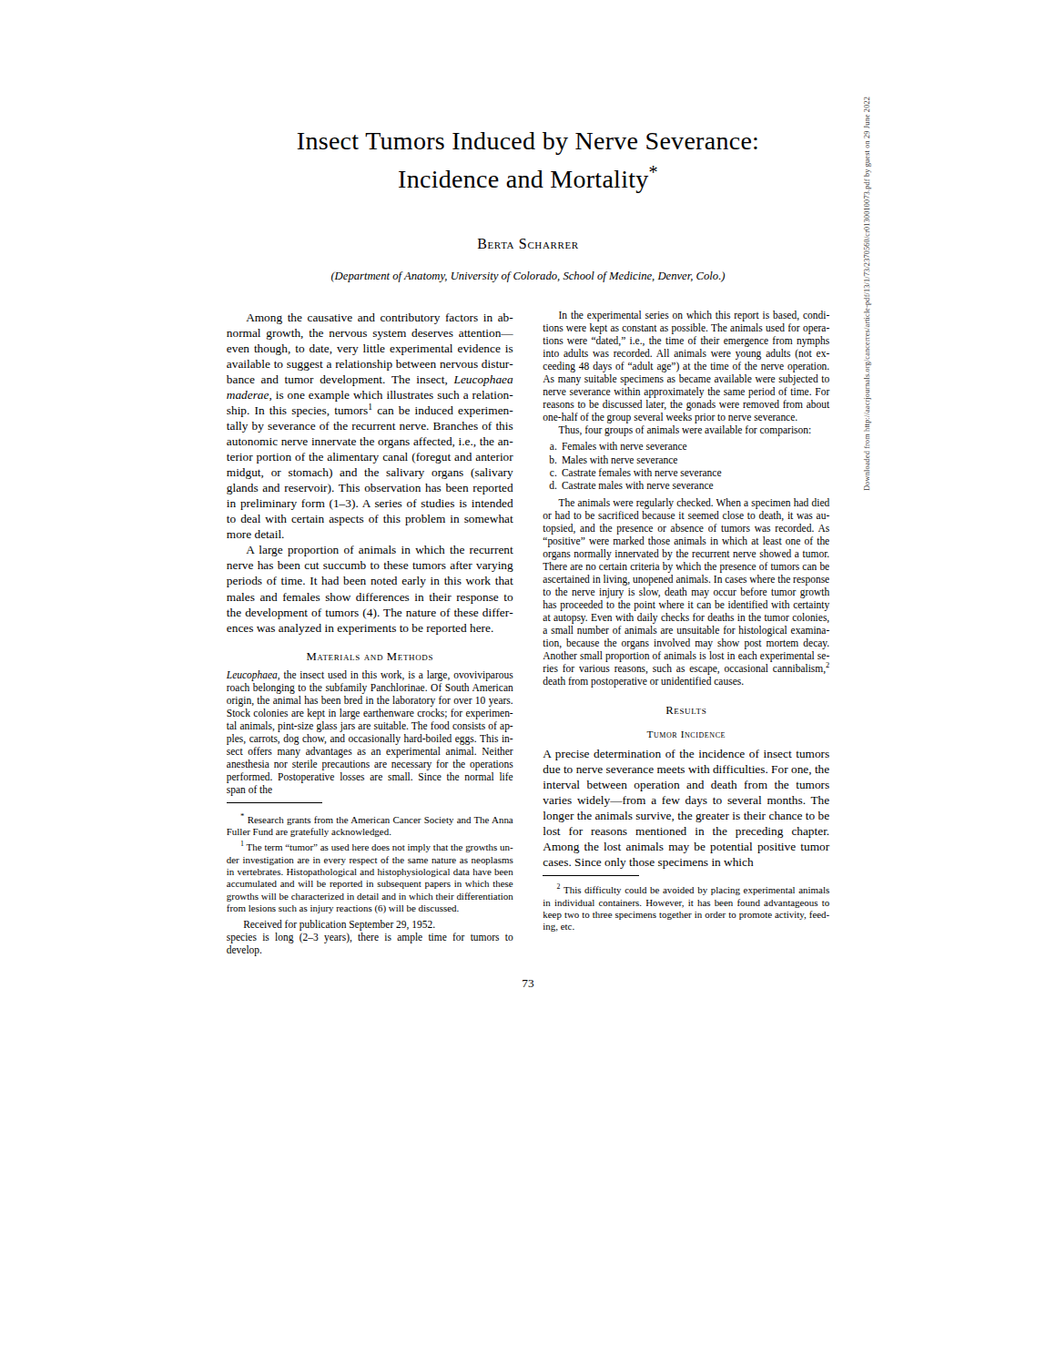Downloaded from http://aacrjournals.org/cancerres/article-pdf/13/1/73/2370560/cr0130010073.pdf by guest on 29 June 2022
Insect Tumors Induced by Nerve Severance:
Incidence and Mortality*
Berta Scharrer
(Department of Anatomy, University of Colorado, School of Medicine, Denver, Colo.)
Among the causative and contributory factors in abnormal growth, the nervous system deserves attention—even though, to date, very little experimental evidence is available to suggest a relationship between nervous disturbance and tumor development. The insect, Leucophaea maderae, is one example which illustrates such a relationship. In this species, tumors1 can be induced experimentally by severance of the recurrent nerve. Branches of this autonomic nerve innervate the organs affected, i.e., the anterior portion of the alimentary canal (foregut and anterior midgut, or stomach) and the salivary organs (salivary glands and reservoir). This observation has been reported in preliminary form (1–3). A series of studies is intended to deal with certain aspects of this problem in somewhat more detail.
A large proportion of animals in which the recurrent nerve has been cut succumb to these tumors after varying periods of time. It had been noted early in this work that males and females show differences in their response to the development of tumors (4). The nature of these differences was analyzed in experiments to be reported here.
Materials and Methods
Leucophaea, the insect used in this work, is a large, ovoviviparous roach belonging to the subfamily Panchlorinae. Of South American origin, the animal has been bred in the laboratory for over 10 years. Stock colonies are kept in large earthenware crocks; for experimental animals, pint-size glass jars are suitable. The food consists of apples, carrots, dog chow, and occasionally hard-boiled eggs. This insect offers many advantages as an experimental animal. Neither anesthesia nor sterile precautions are necessary for the operations performed. Postoperative losses are small. Since the normal life span of the
* Research grants from the American Cancer Society and The Anna Fuller Fund are gratefully acknowledged.
1 The term “tumor” as used here does not imply that the growths under investigation are in every respect of the same nature as neoplasms in vertebrates. Histopathological and histophysiological data have been accumulated and will be reported in subsequent papers in which these growths will be characterized in detail and in which their differentiation from lesions such as injury reactions (6) will be discussed.
Received for publication September 29, 1952.
species is long (2–3 years), there is ample time for tumors to develop.
In the experimental series on which this report is based, conditions were kept as constant as possible. The animals used for operations were “dated,” i.e., the time of their emergence from nymphs into adults was recorded. All animals were young adults (not exceeding 48 days of “adult age”) at the time of the nerve operation. As many suitable specimens as became available were subjected to nerve severance within approximately the same period of time. For reasons to be discussed later, the gonads were removed from about one-half of the group several weeks prior to nerve severance.
Thus, four groups of animals were available for comparison:
Females with nerve severance
Males with nerve severance
Castrate females with nerve severance
Castrate males with nerve severance
The animals were regularly checked. When a specimen had died or had to be sacrificed because it seemed close to death, it was autopsied, and the presence or absence of tumors was recorded. As “positive” were marked those animals in which at least one of the organs normally innervated by the recurrent nerve showed a tumor. There are no certain criteria by which the presence of tumors can be ascertained in living, unopened animals. In cases where the response to the nerve injury is slow, death may occur before tumor growth has proceeded to the point where it can be identified with certainty at autopsy. Even with daily checks for deaths in the tumor colonies, a small number of animals are unsuitable for histological examination, because the organs involved may show post mortem decay. Another small proportion of animals is lost in each experimental series for various reasons, such as escape, occasional cannibalism,2 death from postoperative or unidentified causes.
Results
Tumor Incidence
A precise determination of the incidence of insect tumors due to nerve severance meets with difficulties. For one, the interval between operation and death from the tumors varies widely—from a few days to several months. The longer the animals survive, the greater is their chance to be lost for reasons mentioned in the preceding chapter. Among the lost animals may be potential positive tumor cases. Since only those specimens in which
2 This difficulty could be avoided by placing experimental animals in individual containers. However, it has been found advantageous to keep two to three specimens together in order to promote activity, feeding, etc.
73